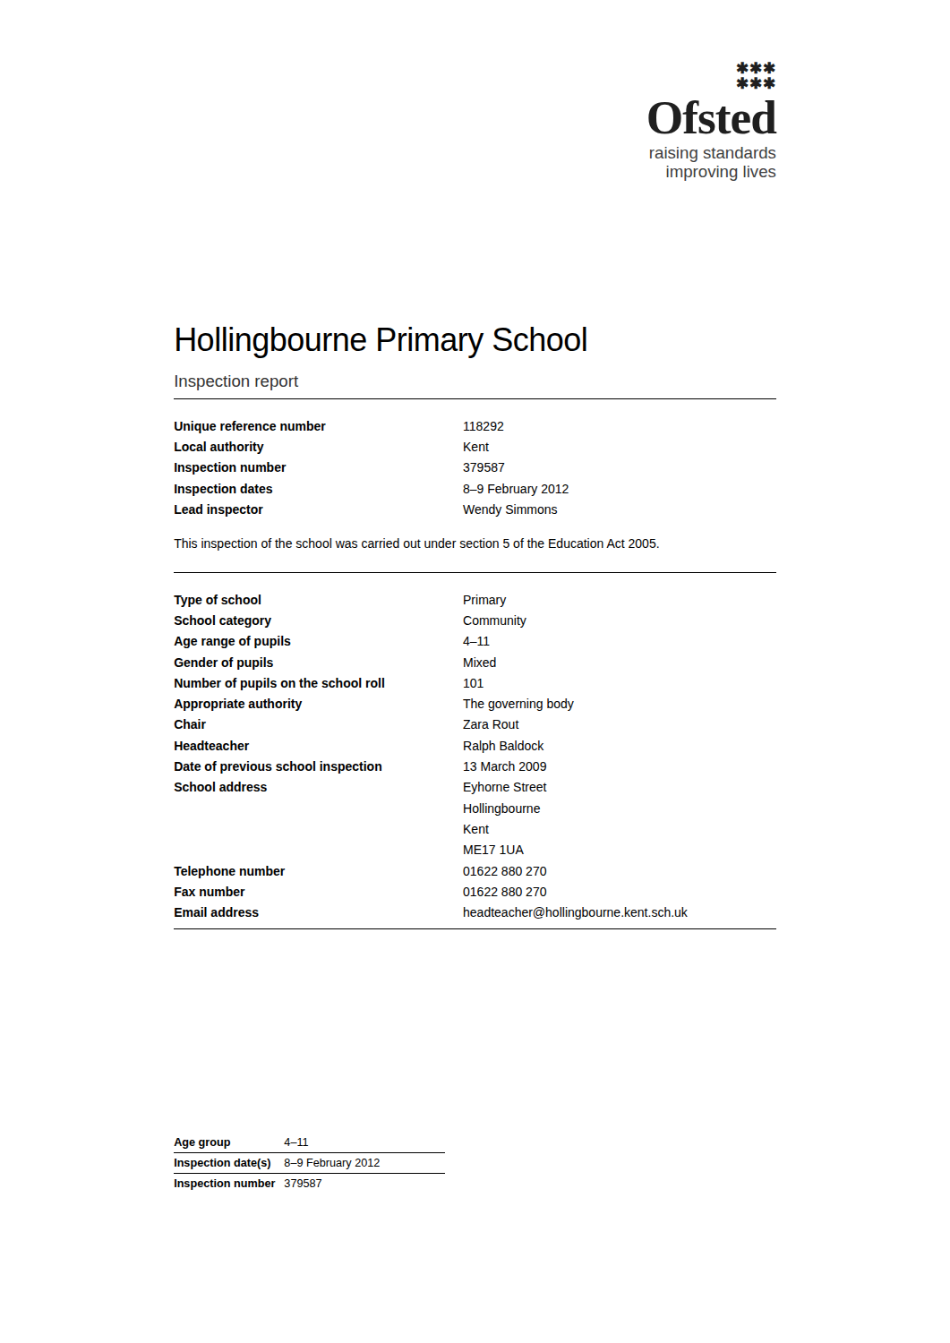✱✱✱
✱✱✱
Ofsted
raising standards
improving lives
Hollingbourne Primary School
Inspection report
| Unique reference number | 118292 |
| Local authority | Kent |
| Inspection number | 379587 |
| Inspection dates | 8–9 February 2012 |
| Lead inspector | Wendy Simmons |
This inspection of the school was carried out under section 5 of the Education Act 2005.
| Type of school | Primary |
| School category | Community |
| Age range of pupils | 4–11 |
| Gender of pupils | Mixed |
| Number of pupils on the school roll | 101 |
| Appropriate authority | The governing body |
| Chair | Zara Rout |
| Headteacher | Ralph Baldock |
| Date of previous school inspection | 13 March 2009 |
| School address | Eyhorne Street |
| | Hollingbourne |
| | Kent |
| | ME17 1UA |
| Telephone number | 01622 880 270 |
| Fax number | 01622 880 270 |
| Email address | headteacher@hollingbourne.kent.sch.uk |
| Age group | 4–11 |
| Inspection date(s) | 8–9 February 2012 |
| Inspection number | 379587 |